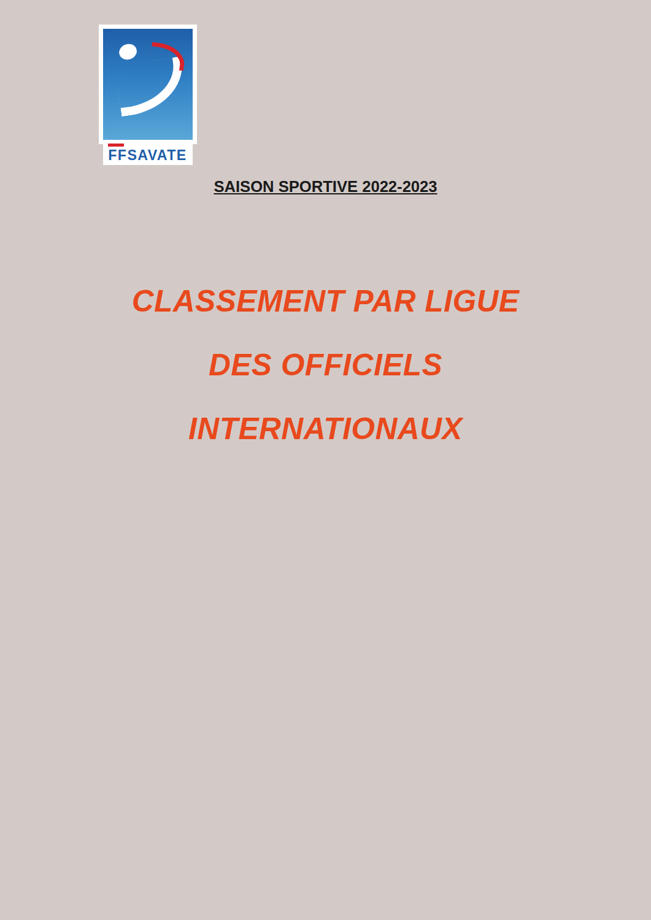FFSAVATE
SAISON SPORTIVE 2022-2023
CLASSEMENT PAR LIGUE DES OFFICIELS INTERNATIONAUX